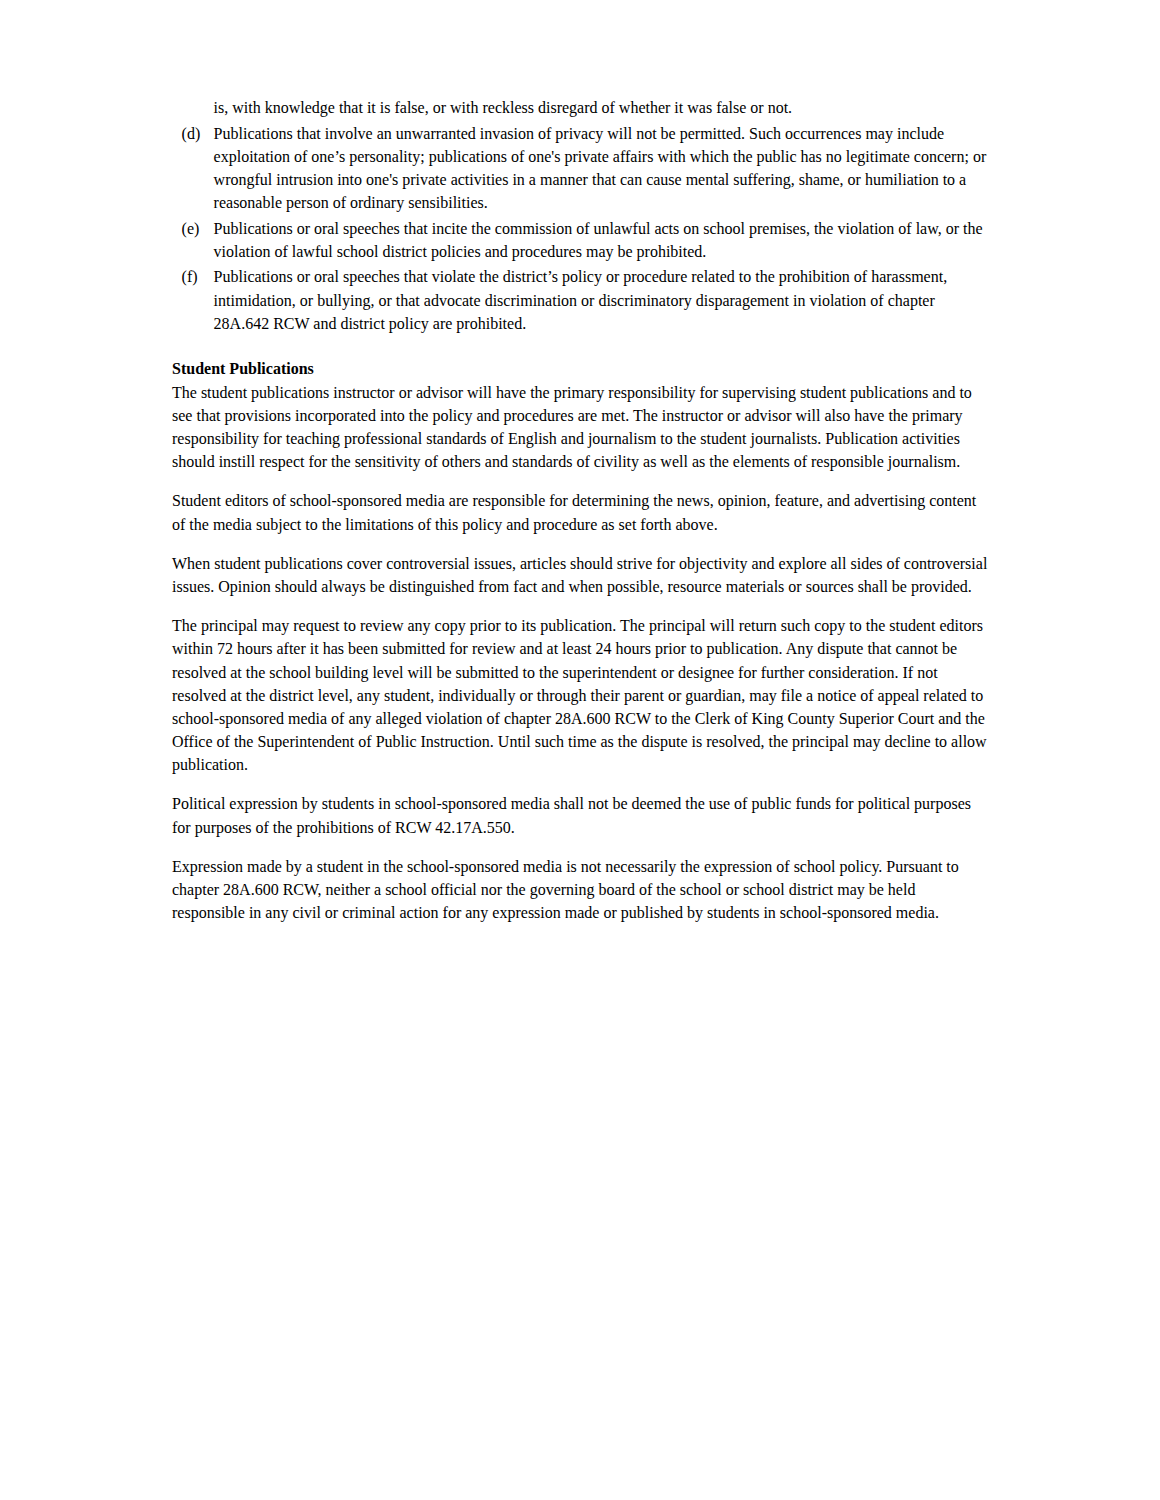is, with knowledge that it is false, or with reckless disregard of whether it was false or not.
(d) Publications that involve an unwarranted invasion of privacy will not be permitted. Such occurrences may include exploitation of one’s personality; publications of one's private affairs with which the public has no legitimate concern; or wrongful intrusion into one's private activities in a manner that can cause mental suffering, shame, or humiliation to a reasonable person of ordinary sensibilities.
(e) Publications or oral speeches that incite the commission of unlawful acts on school premises, the violation of law, or the violation of lawful school district policies and procedures may be prohibited.
(f) Publications or oral speeches that violate the district’s policy or procedure related to the prohibition of harassment, intimidation, or bullying, or that advocate discrimination or discriminatory disparagement in violation of chapter 28A.642 RCW and district policy are prohibited.
Student Publications
The student publications instructor or advisor will have the primary responsibility for supervising student publications and to see that provisions incorporated into the policy and procedures are met. The instructor or advisor will also have the primary responsibility for teaching professional standards of English and journalism to the student journalists. Publication activities should instill respect for the sensitivity of others and standards of civility as well as the elements of responsible journalism.
Student editors of school-sponsored media are responsible for determining the news, opinion, feature, and advertising content of the media subject to the limitations of this policy and procedure as set forth above.
When student publications cover controversial issues, articles should strive for objectivity and explore all sides of controversial issues. Opinion should always be distinguished from fact and when possible, resource materials or sources shall be provided.
The principal may request to review any copy prior to its publication. The principal will return such copy to the student editors within 72 hours after it has been submitted for review and at least 24 hours prior to publication. Any dispute that cannot be resolved at the school building level will be submitted to the superintendent or designee for further consideration. If not resolved at the district level, any student, individually or through their parent or guardian, may file a notice of appeal related to school-sponsored media of any alleged violation of chapter 28A.600 RCW to the Clerk of King County Superior Court and the Office of the Superintendent of Public Instruction. Until such time as the dispute is resolved, the principal may decline to allow publication.
Political expression by students in school-sponsored media shall not be deemed the use of public funds for political purposes for purposes of the prohibitions of RCW 42.17A.550.
Expression made by a student in the school-sponsored media is not necessarily the expression of school policy. Pursuant to chapter 28A.600 RCW, neither a school official nor the governing board of the school or school district may be held responsible in any civil or criminal action for any expression made or published by students in school-sponsored media.